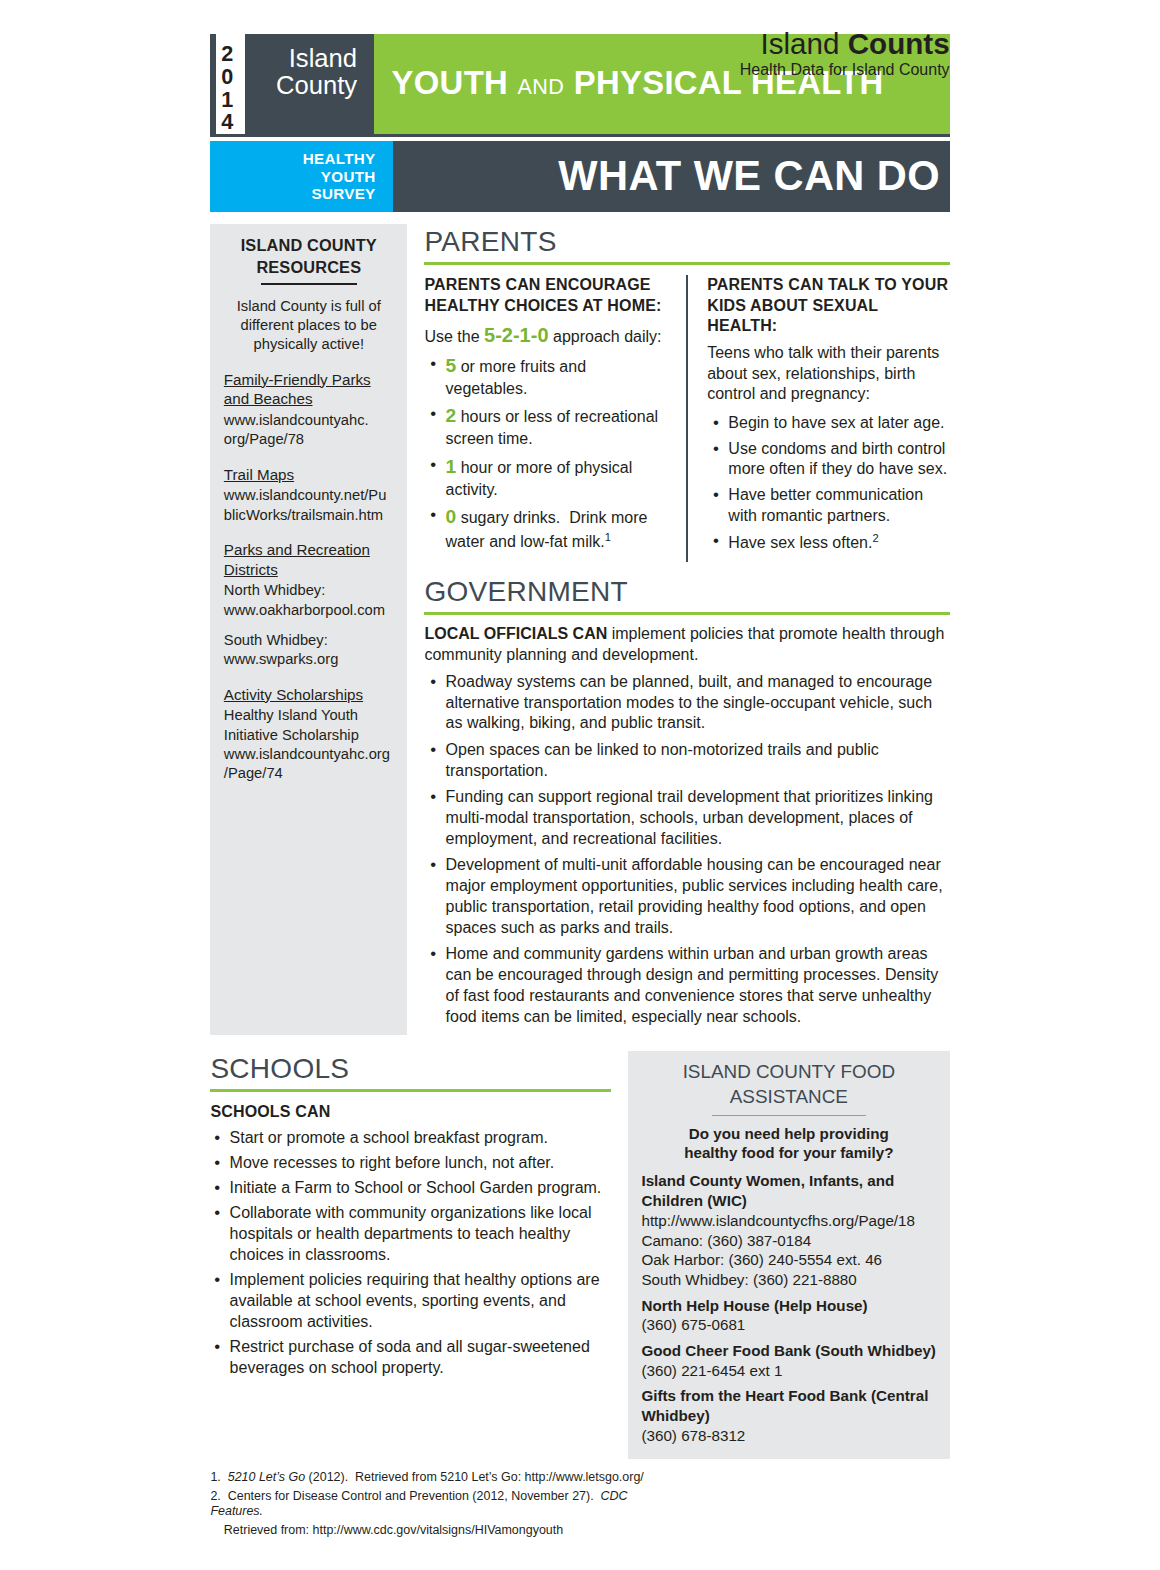Island Counts
Health Data for Island County
2
0
1
4
Island
County
YOUTH AND PHYSICAL HEALTH
HEALTHY
YOUTH
SURVEY
WHAT WE CAN DO
ISLAND COUNTY
RESOURCES
Island County is full of different places to be physically active!
Family-Friendly Parks and Beaches
www.islandcountyahc. org/Page/78
Trail Maps
www.islandcounty.net/PublicWorks/trailsmain.htm
Parks and Recreation Districts
North Whidbey:
www.oakharborpool.com
South Whidbey:
www.swparks.org
Activity Scholarships
Healthy Island Youth Initiative Scholarship
www.islandcountyahc.org/Page/74
PARENTS
PARENTS CAN ENCOURAGE HEALTHY CHOICES AT HOME:
Use the 5-2-1-0 approach daily:
5 or more fruits and vegetables.
2 hours or less of recreational screen time.
1 hour or more of physical activity.
0 sugary drinks. Drink more water and low-fat milk.1
PARENTS CAN TALK TO YOUR KIDS ABOUT SEXUAL HEALTH:
Teens who talk with their parents about sex, relationships, birth control and pregnancy:
Begin to have sex at later age.
Use condoms and birth control more often if they do have sex.
Have better communication with romantic partners.
Have sex less often.2
GOVERNMENT
LOCAL OFFICIALS CAN implement policies that promote health through community planning and development.
Roadway systems can be planned, built, and managed to encourage alternative transportation modes to the single-occupant vehicle, such as walking, biking, and public transit.
Open spaces can be linked to non-motorized trails and public transportation.
Funding can support regional trail development that prioritizes linking multi-modal transportation, schools, urban development, places of employment, and recreational facilities.
Development of multi-unit affordable housing can be encouraged near major employment opportunities, public services including health care, public transportation, retail providing healthy food options, and open spaces such as parks and trails.
Home and community gardens within urban and urban growth areas can be encouraged through design and permitting processes. Density of fast food restaurants and convenience stores that serve unhealthy food items can be limited, especially near schools.
SCHOOLS
SCHOOLS CAN
Start or promote a school breakfast program.
Move recesses to right before lunch, not after.
Initiate a Farm to School or School Garden program.
Collaborate with community organizations like local hospitals or health departments to teach healthy choices in classrooms.
Implement policies requiring that healthy options are available at school events, sporting events, and classroom activities.
Restrict purchase of soda and all sugar-sweetened beverages on school property.
ISLAND COUNTY FOOD ASSISTANCE
Do you need help providing
healthy food for your family?
Island County Women, Infants, and Children (WIC)
http://www.islandcountycfhs.org/Page/18
Camano: (360) 387-0184
Oak Harbor: (360) 240-5554 ext. 46
South Whidbey: (360) 221-8880
North Help House (Help House)
(360) 675-0681
Good Cheer Food Bank (South Whidbey)
(360) 221-6454 ext 1
Gifts from the Heart Food Bank (Central Whidbey)
(360) 678-8312
1. 5210 Let’s Go (2012). Retrieved from 5210 Let’s Go: http://www.letsgo.org/
2. Centers for Disease Control and Prevention (2012, November 27). CDC Features.
Retrieved from: http://www.cdc.gov/vitalsigns/HIVamongyouth